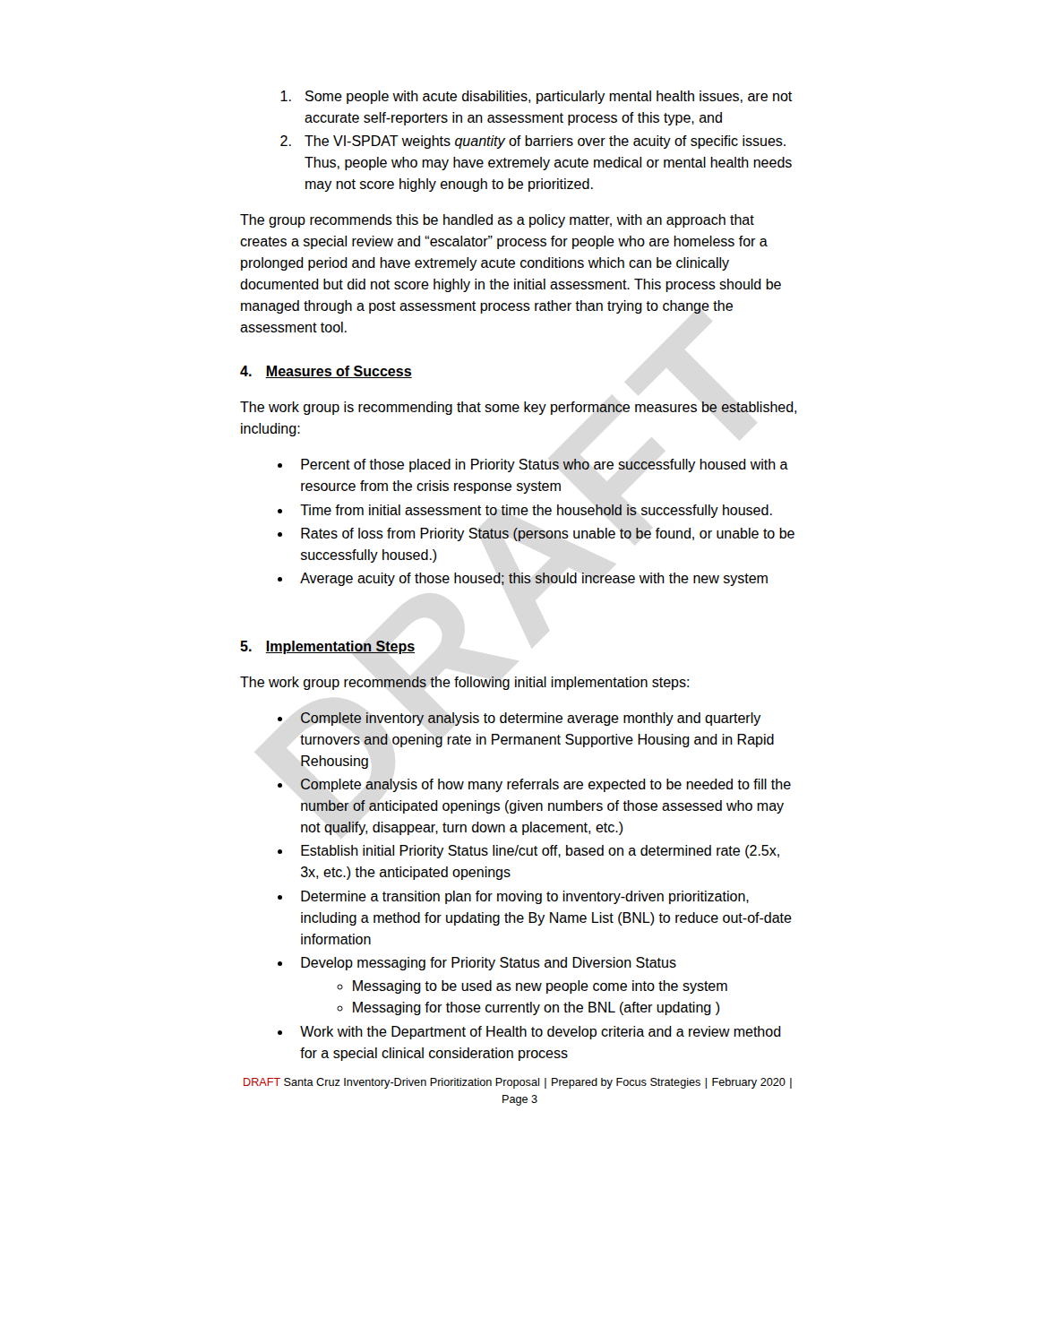DRAFT
Some people with acute disabilities, particularly mental health issues, are not accurate self-reporters in an assessment process of this type, and
The VI-SPDAT weights quantity of barriers over the acuity of specific issues. Thus, people who may have extremely acute medical or mental health needs may not score highly enough to be prioritized.
The group recommends this be handled as a policy matter, with an approach that creates a special review and “escalator” process for people who are homeless for a prolonged period and have extremely acute conditions which can be clinically documented but did not score highly in the initial assessment. This process should be managed through a post assessment process rather than trying to change the assessment tool.
4. Measures of Success
The work group is recommending that some key performance measures be established, including:
Percent of those placed in Priority Status who are successfully housed with a resource from the crisis response system
Time from initial assessment to time the household is successfully housed.
Rates of loss from Priority Status (persons unable to be found, or unable to be successfully housed.)
Average acuity of those housed; this should increase with the new system
5. Implementation Steps
The work group recommends the following initial implementation steps:
Complete inventory analysis to determine average monthly and quarterly turnovers and opening rate in Permanent Supportive Housing and in Rapid Rehousing
Complete analysis of how many referrals are expected to be needed to fill the number of anticipated openings (given numbers of those assessed who may not qualify, disappear, turn down a placement, etc.)
Establish initial Priority Status line/cut off, based on a determined rate (2.5x, 3x, etc.) the anticipated openings
Determine a transition plan for moving to inventory-driven prioritization, including a method for updating the By Name List (BNL) to reduce out-of-date information
Develop messaging for Priority Status and Diversion Status
Messaging to be used as new people come into the system
Messaging for those currently on the BNL (after updating )
Work with the Department of Health to develop criteria and a review method for a special clinical consideration process
DRAFT Santa Cruz Inventory-Driven Prioritization Proposal|Prepared by Focus Strategies|February 2020|Page 3